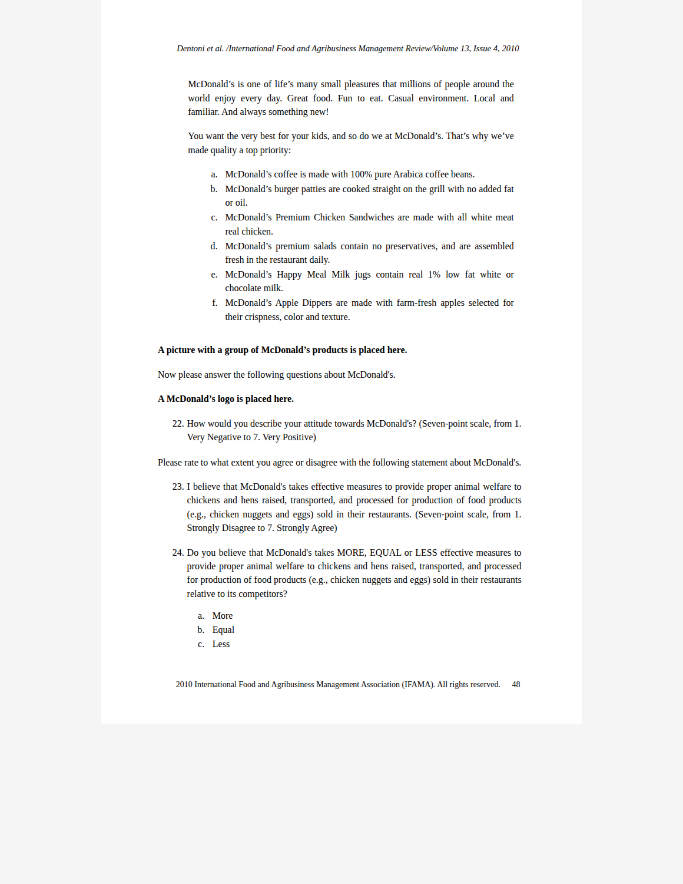Dentoni et al. /International Food and Agribusiness Management Review/Volume 13, Issue 4, 2010
McDonald’s is one of life’s many small pleasures that millions of people around the world enjoy every day. Great food. Fun to eat. Casual environment. Local and familiar. And always something new!
You want the very best for your kids, and so do we at McDonald’s. That’s why we’ve made quality a top priority:
McDonald’s coffee is made with 100% pure Arabica coffee beans.
McDonald’s burger patties are cooked straight on the grill with no added fat or oil.
McDonald’s Premium Chicken Sandwiches are made with all white meat real chicken.
McDonald’s premium salads contain no preservatives, and are assembled fresh in the restaurant daily.
McDonald’s Happy Meal Milk jugs contain real 1% low fat white or chocolate milk.
McDonald’s Apple Dippers are made with farm-fresh apples selected for their crispness, color and texture.
A picture with a group of McDonald’s products is placed here.
Now please answer the following questions about McDonald's.
A McDonald’s logo is placed here.
22. How would you describe your attitude towards McDonald's? (Seven-point scale, from 1. Very Negative to 7. Very Positive)
Please rate to what extent you agree or disagree with the following statement about McDonald's.
23. I believe that McDonald's takes effective measures to provide proper animal welfare to chickens and hens raised, transported, and processed for production of food products (e.g., chicken nuggets and eggs) sold in their restaurants. (Seven-point scale, from 1. Strongly Disagree to 7. Strongly Agree)
24. Do you believe that McDonald's takes MORE, EQUAL or LESS effective measures to provide proper animal welfare to chickens and hens raised, transported, and processed for production of food products (e.g., chicken nuggets and eggs) sold in their restaurants relative to its competitors?
More
Equal
Less
2010 International Food and Agribusiness Management Association (IFAMA). All rights reserved. 48